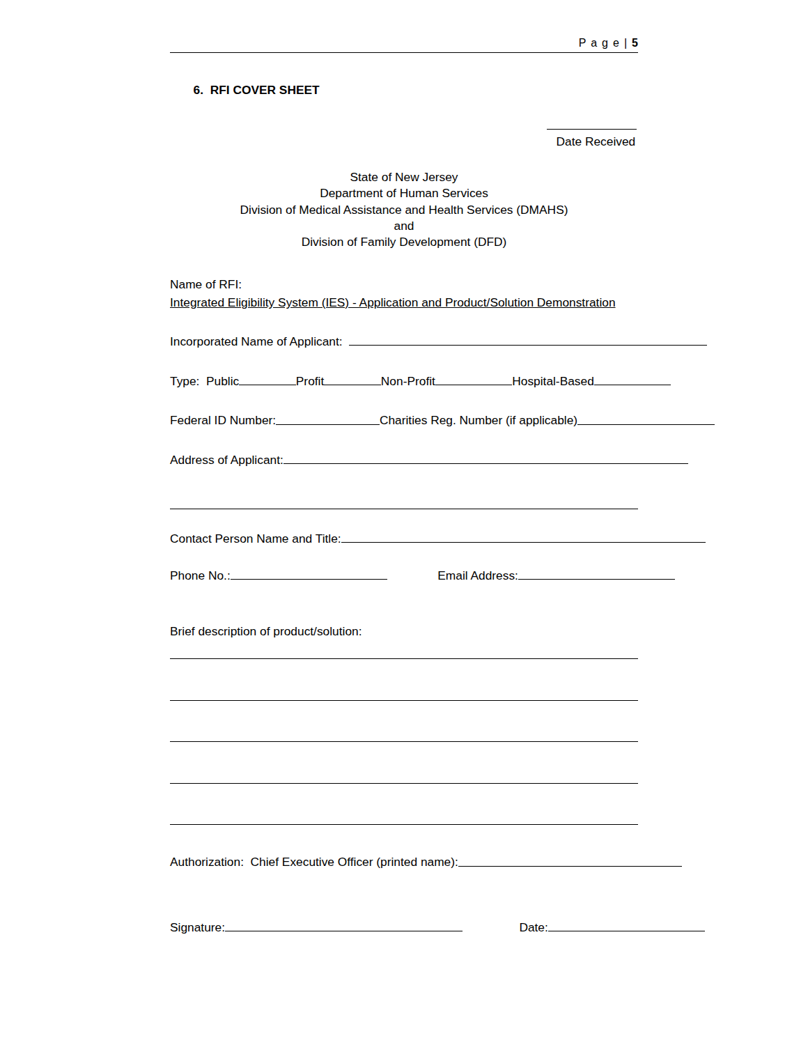P a g e | 5
6. RFI COVER SHEET
Date Received
State of New Jersey
Department of Human Services
Division of Medical Assistance and Health Services (DMAHS)
and
Division of Family Development (DFD)
Name of RFI:
Integrated Eligibility System (IES) - Application and Product/Solution Demonstration
Incorporated Name of Applicant:
Type: Public Profit Non-Profit Hospital-Based
Federal ID Number: Charities Reg. Number (if applicable)
Address of Applicant:
Contact Person Name and Title:
Phone No.: Email Address:
Brief description of product/solution:
Authorization: Chief Executive Officer (printed name):
Signature: Date: